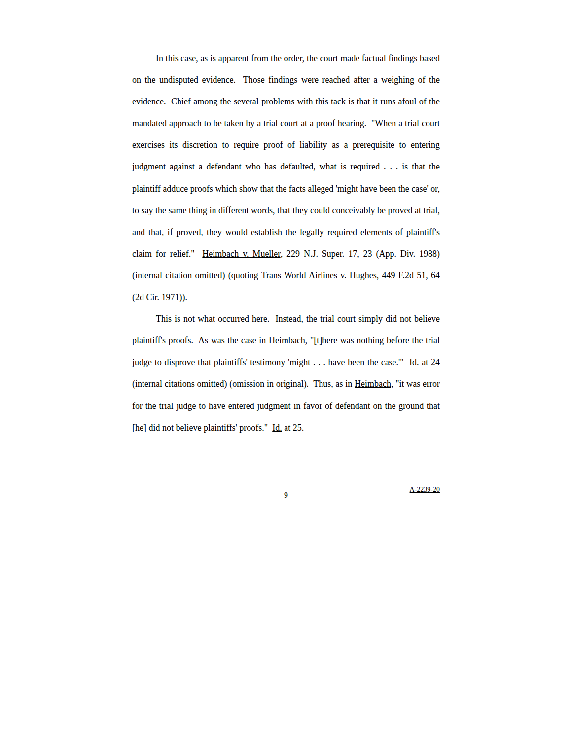In this case, as is apparent from the order, the court made factual findings based on the undisputed evidence. Those findings were reached after a weighing of the evidence. Chief among the several problems with this tack is that it runs afoul of the mandated approach to be taken by a trial court at a proof hearing. "When a trial court exercises its discretion to require proof of liability as a prerequisite to entering judgment against a defendant who has defaulted, what is required . . . is that the plaintiff adduce proofs which show that the facts alleged 'might have been the case' or, to say the same thing in different words, that they could conceivably be proved at trial, and that, if proved, they would establish the legally required elements of plaintiff's claim for relief." Heimbach v. Mueller, 229 N.J. Super. 17, 23 (App. Div. 1988) (internal citation omitted) (quoting Trans World Airlines v. Hughes, 449 F.2d 51, 64 (2d Cir. 1971)).
This is not what occurred here. Instead, the trial court simply did not believe plaintiff's proofs. As was the case in Heimbach, "[t]here was nothing before the trial judge to disprove that plaintiffs' testimony 'might . . . have been the case.'" Id. at 24 (internal citations omitted) (omission in original). Thus, as in Heimbach, "it was error for the trial judge to have entered judgment in favor of defendant on the ground that [he] did not believe plaintiffs' proofs." Id. at 25.
9
A-2239-20